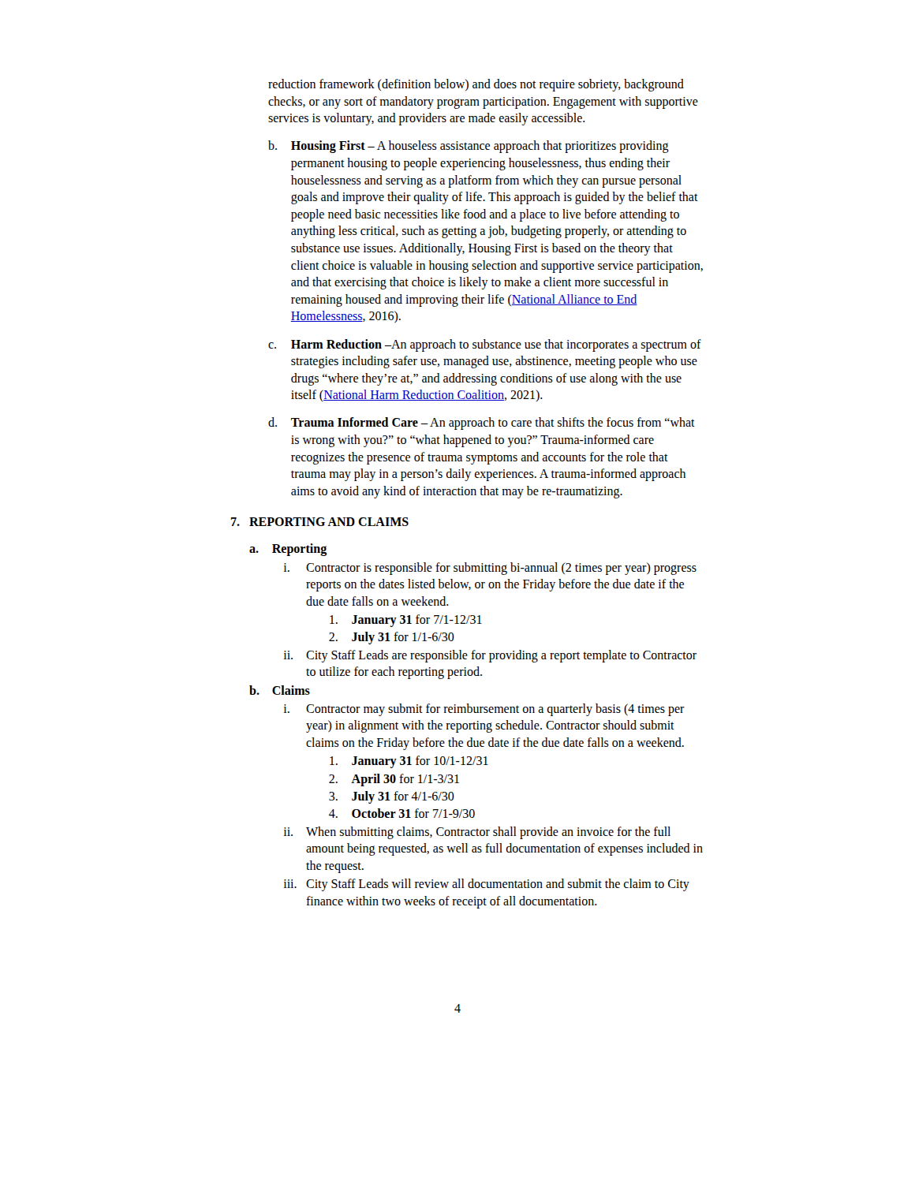reduction framework (definition below) and does not require sobriety, background checks, or any sort of mandatory program participation. Engagement with supportive services is voluntary, and providers are made easily accessible.
b. Housing First – A houseless assistance approach that prioritizes providing permanent housing to people experiencing houselessness, thus ending their houselessness and serving as a platform from which they can pursue personal goals and improve their quality of life. This approach is guided by the belief that people need basic necessities like food and a place to live before attending to anything less critical, such as getting a job, budgeting properly, or attending to substance use issues. Additionally, Housing First is based on the theory that client choice is valuable in housing selection and supportive service participation, and that exercising that choice is likely to make a client more successful in remaining housed and improving their life (National Alliance to End Homelessness, 2016).
c. Harm Reduction –An approach to substance use that incorporates a spectrum of strategies including safer use, managed use, abstinence, meeting people who use drugs “where they’re at,” and addressing conditions of use along with the use itself (National Harm Reduction Coalition, 2021).
d. Trauma Informed Care – An approach to care that shifts the focus from “what is wrong with you?” to “what happened to you?” Trauma-informed care recognizes the presence of trauma symptoms and accounts for the role that trauma may play in a person’s daily experiences. A trauma-informed approach aims to avoid any kind of interaction that may be re-traumatizing.
7. REPORTING AND CLAIMS
a. Reporting
i. Contractor is responsible for submitting bi-annual (2 times per year) progress reports on the dates listed below, or on the Friday before the due date if the due date falls on a weekend.
1. January 31 for 7/1-12/31
2. July 31 for 1/1-6/30
ii. City Staff Leads are responsible for providing a report template to Contractor to utilize for each reporting period.
b. Claims
i. Contractor may submit for reimbursement on a quarterly basis (4 times per year) in alignment with the reporting schedule. Contractor should submit claims on the Friday before the due date if the due date falls on a weekend.
1. January 31 for 10/1-12/31
2. April 30 for 1/1-3/31
3. July 31 for 4/1-6/30
4. October 31 for 7/1-9/30
ii. When submitting claims, Contractor shall provide an invoice for the full amount being requested, as well as full documentation of expenses included in the request.
iii. City Staff Leads will review all documentation and submit the claim to City finance within two weeks of receipt of all documentation.
4